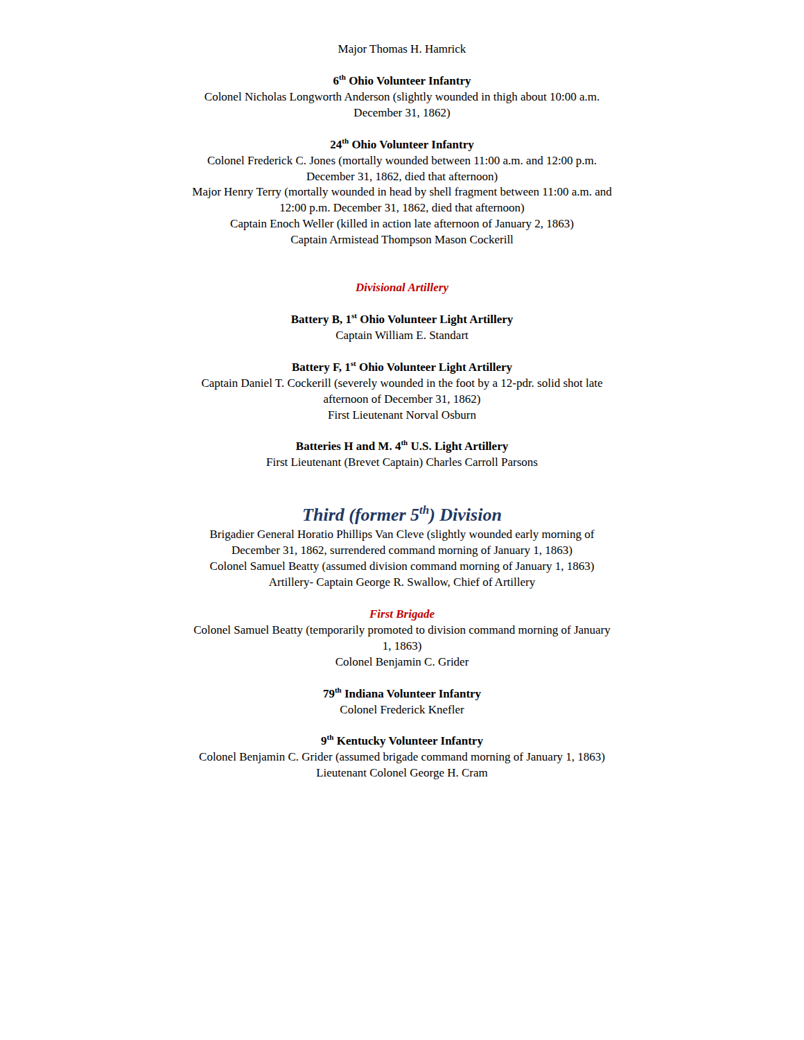Major Thomas H. Hamrick
6th Ohio Volunteer Infantry
Colonel Nicholas Longworth Anderson (slightly wounded in thigh about 10:00 a.m.
December 31, 1862)
24th Ohio Volunteer Infantry
Colonel Frederick C. Jones (mortally wounded between 11:00 a.m. and 12:00 p.m.
December 31, 1862, died that afternoon)
Major Henry Terry (mortally wounded in head by shell fragment between 11:00 a.m. and
12:00 p.m. December 31, 1862, died that afternoon)
Captain Enoch Weller (killed in action late afternoon of January 2, 1863)
Captain Armistead Thompson Mason Cockerill
Divisional Artillery
Battery B, 1st Ohio Volunteer Light Artillery
Captain William E. Standart
Battery F, 1st Ohio Volunteer Light Artillery
Captain Daniel T. Cockerill (severely wounded in the foot by a 12-pdr. solid shot late
afternoon of December 31, 1862)
First Lieutenant Norval Osburn
Batteries H and M. 4th U.S. Light Artillery
First Lieutenant (Brevet Captain) Charles Carroll Parsons
Third (former 5th) Division
Brigadier General Horatio Phillips Van Cleve (slightly wounded early morning of
December 31, 1862, surrendered command morning of January 1, 1863)
Colonel Samuel Beatty (assumed division command morning of January 1, 1863)
Artillery- Captain George R. Swallow, Chief of Artillery
First Brigade
Colonel Samuel Beatty (temporarily promoted to division command morning of January
1, 1863)
Colonel Benjamin C. Grider
79th Indiana Volunteer Infantry
Colonel Frederick Knefler
9th Kentucky Volunteer Infantry
Colonel Benjamin C. Grider (assumed brigade command morning of January 1, 1863)
Lieutenant Colonel George H. Cram